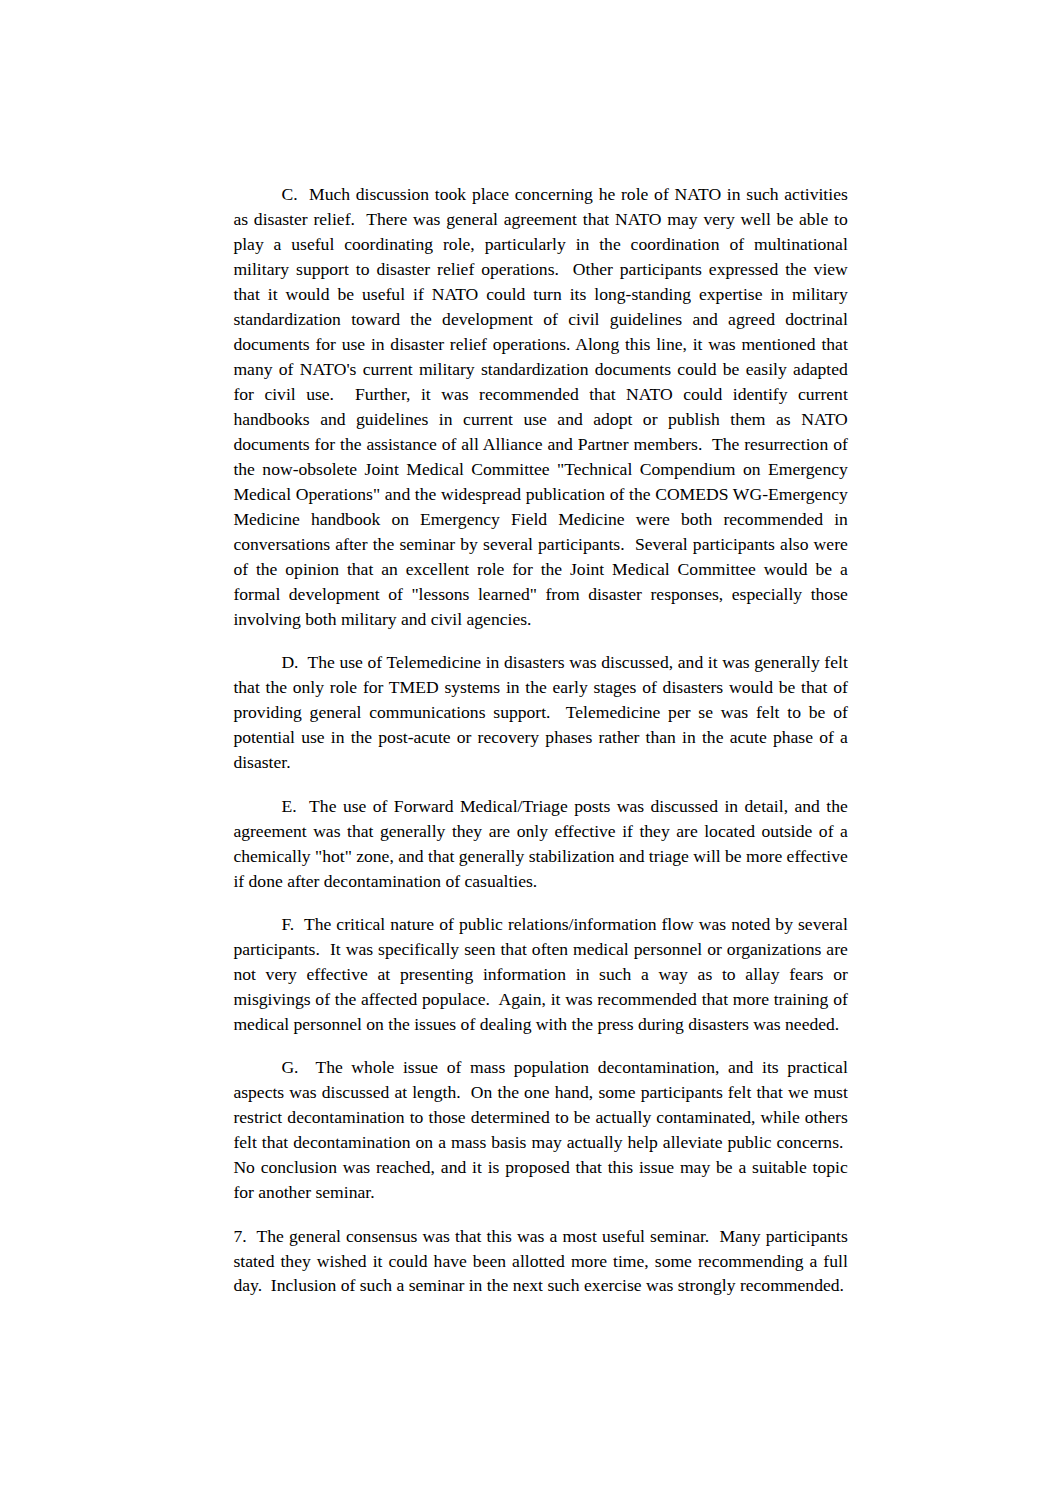C. Much discussion took place concerning he role of NATO in such activities as disaster relief. There was general agreement that NATO may very well be able to play a useful coordinating role, particularly in the coordination of multinational military support to disaster relief operations. Other participants expressed the view that it would be useful if NATO could turn its long-standing expertise in military standardization toward the development of civil guidelines and agreed doctrinal documents for use in disaster relief operations. Along this line, it was mentioned that many of NATO's current military standardization documents could be easily adapted for civil use. Further, it was recommended that NATO could identify current handbooks and guidelines in current use and adopt or publish them as NATO documents for the assistance of all Alliance and Partner members. The resurrection of the now-obsolete Joint Medical Committee "Technical Compendium on Emergency Medical Operations" and the widespread publication of the COMEDS WG-Emergency Medicine handbook on Emergency Field Medicine were both recommended in conversations after the seminar by several participants. Several participants also were of the opinion that an excellent role for the Joint Medical Committee would be a formal development of "lessons learned" from disaster responses, especially those involving both military and civil agencies.
D. The use of Telemedicine in disasters was discussed, and it was generally felt that the only role for TMED systems in the early stages of disasters would be that of providing general communications support. Telemedicine per se was felt to be of potential use in the post-acute or recovery phases rather than in the acute phase of a disaster.
E. The use of Forward Medical/Triage posts was discussed in detail, and the agreement was that generally they are only effective if they are located outside of a chemically "hot" zone, and that generally stabilization and triage will be more effective if done after decontamination of casualties.
F. The critical nature of public relations/information flow was noted by several participants. It was specifically seen that often medical personnel or organizations are not very effective at presenting information in such a way as to allay fears or misgivings of the affected populace. Again, it was recommended that more training of medical personnel on the issues of dealing with the press during disasters was needed.
G. The whole issue of mass population decontamination, and its practical aspects was discussed at length. On the one hand, some participants felt that we must restrict decontamination to those determined to be actually contaminated, while others felt that decontamination on a mass basis may actually help alleviate public concerns. No conclusion was reached, and it is proposed that this issue may be a suitable topic for another seminar.
7. The general consensus was that this was a most useful seminar. Many participants stated they wished it could have been allotted more time, some recommending a full day. Inclusion of such a seminar in the next such exercise was strongly recommended.